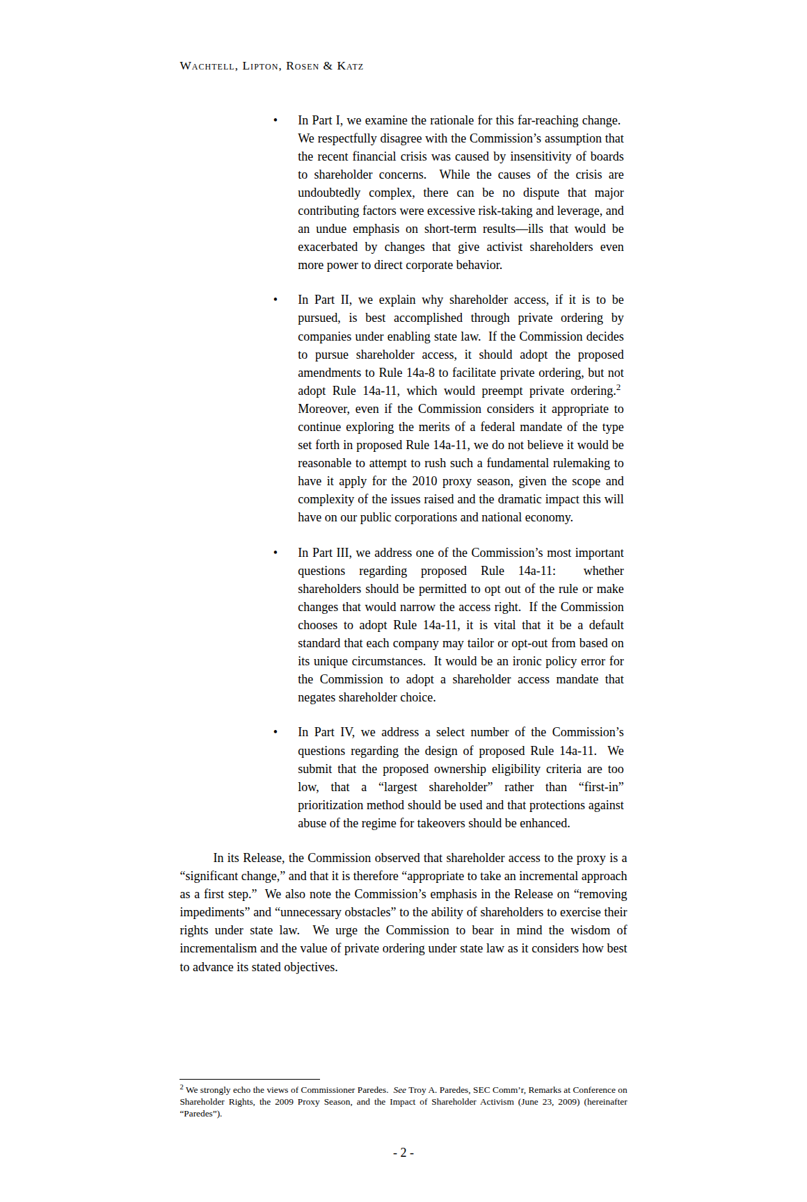Wachtell, Lipton, Rosen & Katz
In Part I, we examine the rationale for this far-reaching change. We respectfully disagree with the Commission’s assumption that the recent financial crisis was caused by insensitivity of boards to shareholder concerns. While the causes of the crisis are undoubtedly complex, there can be no dispute that major contributing factors were excessive risk-taking and leverage, and an undue emphasis on short-term results—ills that would be exacerbated by changes that give activist shareholders even more power to direct corporate behavior.
In Part II, we explain why shareholder access, if it is to be pursued, is best accomplished through private ordering by companies under enabling state law. If the Commission decides to pursue shareholder access, it should adopt the proposed amendments to Rule 14a-8 to facilitate private ordering, but not adopt Rule 14a-11, which would preempt private ordering.2 Moreover, even if the Commission considers it appropriate to continue exploring the merits of a federal mandate of the type set forth in proposed Rule 14a-11, we do not believe it would be reasonable to attempt to rush such a fundamental rulemaking to have it apply for the 2010 proxy season, given the scope and complexity of the issues raised and the dramatic impact this will have on our public corporations and national economy.
In Part III, we address one of the Commission’s most important questions regarding proposed Rule 14a-11: whether shareholders should be permitted to opt out of the rule or make changes that would narrow the access right. If the Commission chooses to adopt Rule 14a-11, it is vital that it be a default standard that each company may tailor or opt-out from based on its unique circumstances. It would be an ironic policy error for the Commission to adopt a shareholder access mandate that negates shareholder choice.
In Part IV, we address a select number of the Commission’s questions regarding the design of proposed Rule 14a-11. We submit that the proposed ownership eligibility criteria are too low, that a “largest shareholder” rather than “first-in” prioritization method should be used and that protections against abuse of the regime for takeovers should be enhanced.
In its Release, the Commission observed that shareholder access to the proxy is a “significant change,” and that it is therefore “appropriate to take an incremental approach as a first step.” We also note the Commission’s emphasis in the Release on “removing impediments” and “unnecessary obstacles” to the ability of shareholders to exercise their rights under state law. We urge the Commission to bear in mind the wisdom of incrementalism and the value of private ordering under state law as it considers how best to advance its stated objectives.
2 We strongly echo the views of Commissioner Paredes. See Troy A. Paredes, SEC Comm’r, Remarks at Conference on Shareholder Rights, the 2009 Proxy Season, and the Impact of Shareholder Activism (June 23, 2009) (hereinafter “Paredes”).
- 2 -